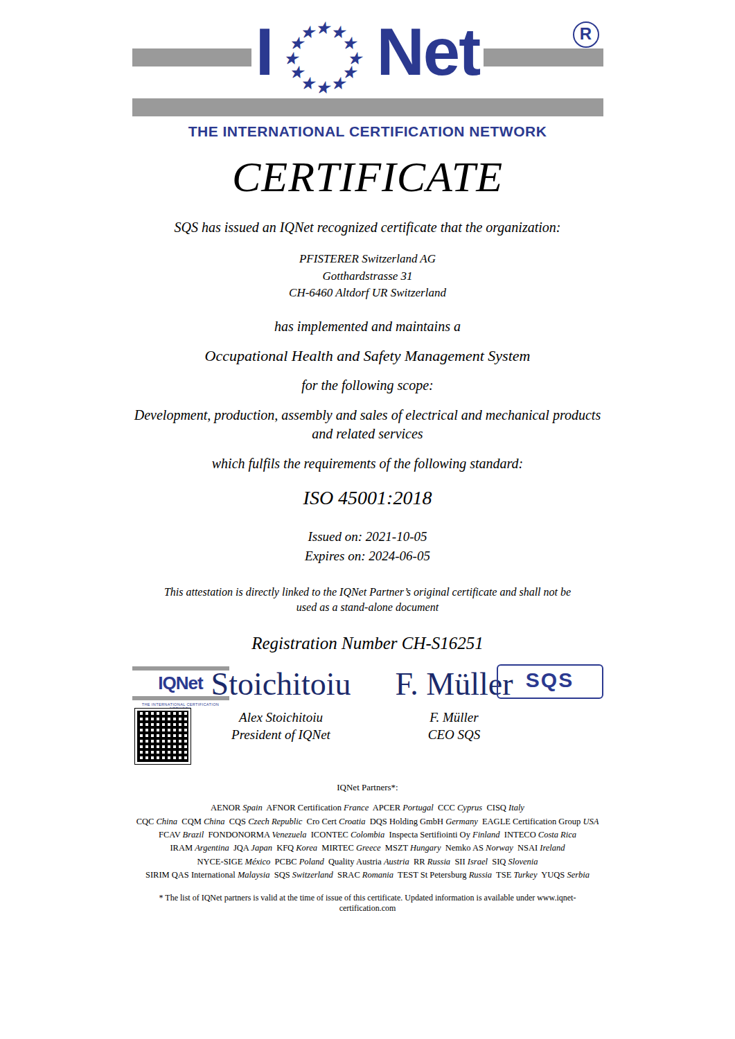R
I ★ ★ ★ ★ ★ ★ ★ ★ ★ ★ ★ ★ Net
THE INTERNATIONAL CERTIFICATION NETWORK
CERTIFICATE
SQS has issued an IQNet recognized certificate that the organization:
PFISTERER Switzerland AG
Gotthardstrasse 31
CH-6460 Altdorf UR Switzerland
has implemented and maintains a
Occupational Health and Safety Management System
for the following scope:
Development, production, assembly and sales of electrical and mechanical products and related services
which fulfils the requirements of the following standard:
ISO 45001:2018
Issued on: 2021-10-05
Expires on: 2024-06-05
This attestation is directly linked to the IQNet Partner’s original certificate and shall not be used as a stand-alone document
Registration Number CH-S16251
IQNet
THE INTERNATIONAL CERTIFICATION NETWORK
Stoichitoiu
Alex Stoichitoiu
President of IQNet
F. Müller
F. Müller
CEO SQS
SQS
IQNet Partners*:
AENOR Spain AFNOR Certification France APCER Portugal CCC Cyprus CISQ Italy
CQC China CQM China CQS Czech Republic Cro Cert Croatia DQS Holding GmbH Germany EAGLE Certification Group USA
FCAV Brazil FONDONORMA Venezuela ICONTEC Colombia Inspecta Sertifiointi Oy Finland INTECO Costa Rica
IRAM Argentina JQA Japan KFQ Korea MIRTEC Greece MSZT Hungary Nemko AS Norway NSAI Ireland
NYCE-SIGE México PCBC Poland Quality Austria Austria RR Russia SII Israel SIQ Slovenia
SIRIM QAS International Malaysia SQS Switzerland SRAC Romania TEST St Petersburg Russia TSE Turkey YUQS Serbia
* The list of IQNet partners is valid at the time of issue of this certificate. Updated information is available under www.iqnet-certification.com